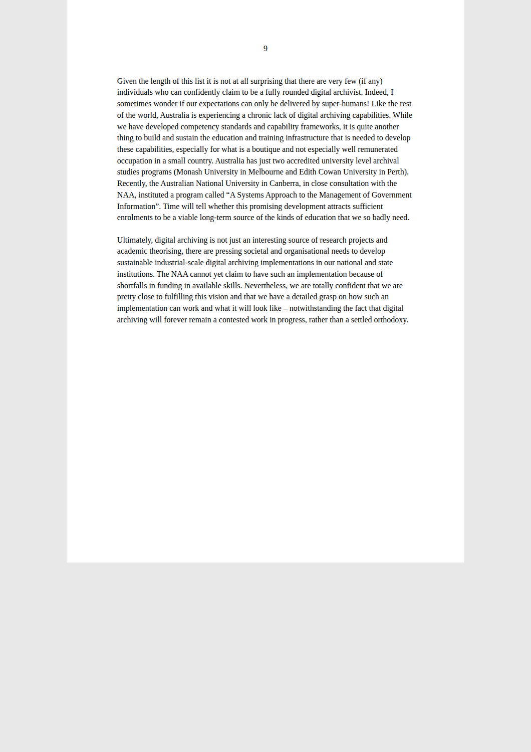9
Given the length of this list it is not at all surprising that there are very few (if any) individuals who can confidently claim to be a fully rounded digital archivist. Indeed, I sometimes wonder if our expectations can only be delivered by super-humans! Like the rest of the world, Australia is experiencing a chronic lack of digital archiving capabilities. While we have developed competency standards and capability frameworks, it is quite another thing to build and sustain the education and training infrastructure that is needed to develop these capabilities, especially for what is a boutique and not especially well remunerated occupation in a small country. Australia has just two accredited university level archival studies programs (Monash University in Melbourne and Edith Cowan University in Perth). Recently, the Australian National University in Canberra, in close consultation with the NAA, instituted a program called “A Systems Approach to the Management of Government Information”. Time will tell whether this promising development attracts sufficient enrolments to be a viable long-term source of the kinds of education that we so badly need.
Ultimately, digital archiving is not just an interesting source of research projects and academic theorising, there are pressing societal and organisational needs to develop sustainable industrial-scale digital archiving implementations in our national and state institutions. The NAA cannot yet claim to have such an implementation because of shortfalls in funding in available skills. Nevertheless, we are totally confident that we are pretty close to fulfilling this vision and that we have a detailed grasp on how such an implementation can work and what it will look like – notwithstanding the fact that digital archiving will forever remain a contested work in progress, rather than a settled orthodoxy.